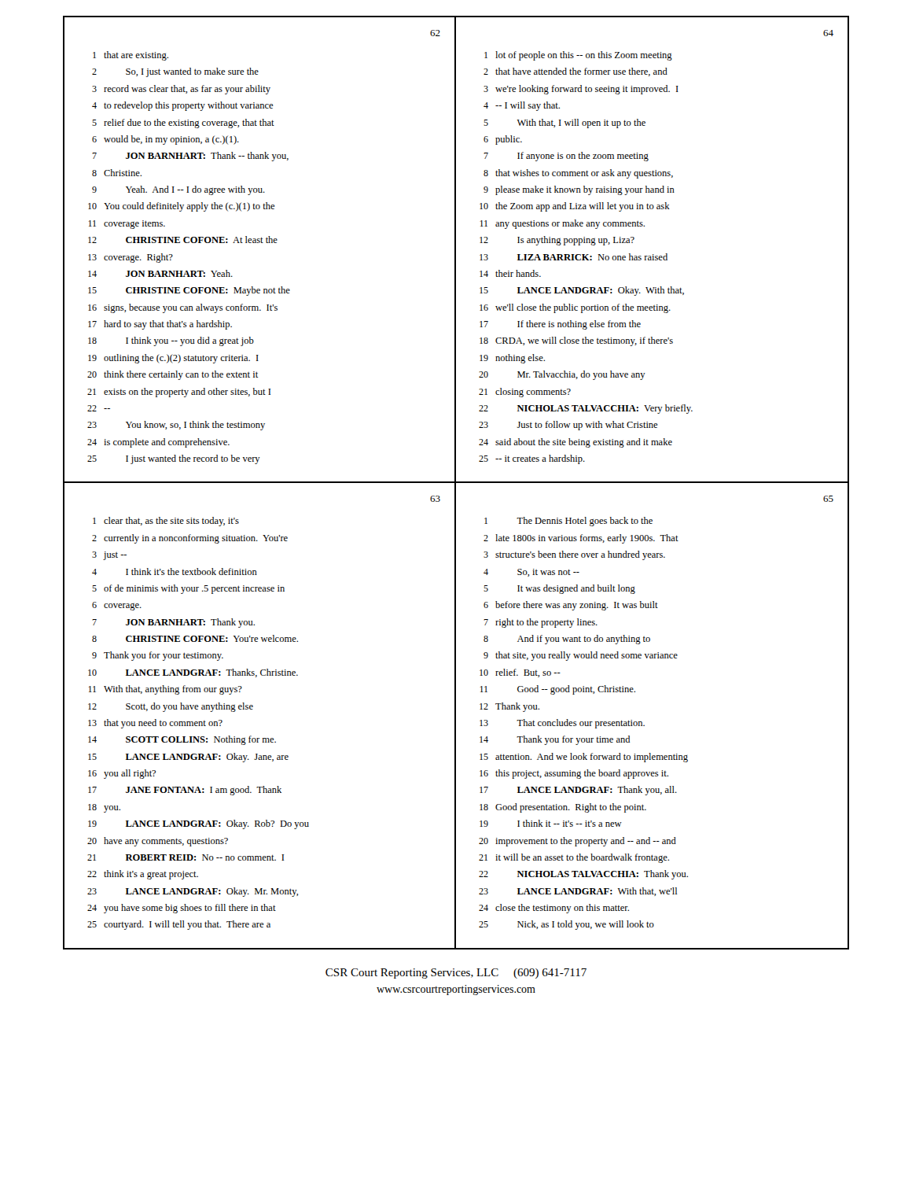62
| 1 | that are existing. |
| 2 | So, I just wanted to make sure the |
| 3 | record was clear that, as far as your ability |
| 4 | to redevelop this property without variance |
| 5 | relief due to the existing coverage, that that |
| 6 | would be, in my opinion, a (c.)(1). |
| 7 | JON BARNHART: Thank -- thank you, |
| 8 | Christine. |
| 9 | Yeah. And I -- I do agree with you. |
| 10 | You could definitely apply the (c.)(1) to the |
| 11 | coverage items. |
| 12 | CHRISTINE COFONE: At least the |
| 13 | coverage. Right? |
| 14 | JON BARNHART: Yeah. |
| 15 | CHRISTINE COFONE: Maybe not the |
| 16 | signs, because you can always conform. It's |
| 17 | hard to say that that's a hardship. |
| 18 | I think you -- you did a great job |
| 19 | outlining the (c.)(2) statutory criteria. I |
| 20 | think there certainly can to the extent it |
| 21 | exists on the property and other sites, but I |
| 22 | -- |
| 23 | You know, so, I think the testimony |
| 24 | is complete and comprehensive. |
| 25 | I just wanted the record to be very |
64
| 1 | lot of people on this -- on this Zoom meeting |
| 2 | that have attended the former use there, and |
| 3 | we're looking forward to seeing it improved. I |
| 4 | -- I will say that. |
| 5 | With that, I will open it up to the |
| 6 | public. |
| 7 | If anyone is on the zoom meeting |
| 8 | that wishes to comment or ask any questions, |
| 9 | please make it known by raising your hand in |
| 10 | the Zoom app and Liza will let you in to ask |
| 11 | any questions or make any comments. |
| 12 | Is anything popping up, Liza? |
| 13 | LIZA BARRICK: No one has raised |
| 14 | their hands. |
| 15 | LANCE LANDGRAF: Okay. With that, |
| 16 | we'll close the public portion of the meeting. |
| 17 | If there is nothing else from the |
| 18 | CRDA, we will close the testimony, if there's |
| 19 | nothing else. |
| 20 | Mr. Talvacchia, do you have any |
| 21 | closing comments? |
| 22 | NICHOLAS TALVACCHIA: Very briefly. |
| 23 | Just to follow up with what Cristine |
| 24 | said about the site being existing and it make |
| 25 | -- it creates a hardship. |
63
| 1 | clear that, as the site sits today, it's |
| 2 | currently in a nonconforming situation. You're |
| 3 | just -- |
| 4 | I think it's the textbook definition |
| 5 | of de minimis with your .5 percent increase in |
| 6 | coverage. |
| 7 | JON BARNHART: Thank you. |
| 8 | CHRISTINE COFONE: You're welcome. |
| 9 | Thank you for your testimony. |
| 10 | LANCE LANDGRAF: Thanks, Christine. |
| 11 | With that, anything from our guys? |
| 12 | Scott, do you have anything else |
| 13 | that you need to comment on? |
| 14 | SCOTT COLLINS: Nothing for me. |
| 15 | LANCE LANDGRAF: Okay. Jane, are |
| 16 | you all right? |
| 17 | JANE FONTANA: I am good. Thank |
| 18 | you. |
| 19 | LANCE LANDGRAF: Okay. Rob? Do you |
| 20 | have any comments, questions? |
| 21 | ROBERT REID: No -- no comment. I |
| 22 | think it's a great project. |
| 23 | LANCE LANDGRAF: Okay. Mr. Monty, |
| 24 | you have some big shoes to fill there in that |
| 25 | courtyard. I will tell you that. There are a |
65
| 1 | The Dennis Hotel goes back to the |
| 2 | late 1800s in various forms, early 1900s. That |
| 3 | structure's been there over a hundred years. |
| 4 | So, it was not -- |
| 5 | It was designed and built long |
| 6 | before there was any zoning. It was built |
| 7 | right to the property lines. |
| 8 | And if you want to do anything to |
| 9 | that site, you really would need some variance |
| 10 | relief. But, so -- |
| 11 | Good -- good point, Christine. |
| 12 | Thank you. |
| 13 | That concludes our presentation. |
| 14 | Thank you for your time and |
| 15 | attention. And we look forward to implementing |
| 16 | this project, assuming the board approves it. |
| 17 | LANCE LANDGRAF: Thank you, all. |
| 18 | Good presentation. Right to the point. |
| 19 | I think it -- it's -- it's a new |
| 20 | improvement to the property and -- and -- and |
| 21 | it will be an asset to the boardwalk frontage. |
| 22 | NICHOLAS TALVACCHIA: Thank you. |
| 23 | LANCE LANDGRAF: With that, we'll |
| 24 | close the testimony on this matter. |
| 25 | Nick, as I told you, we will look to |
CSR Court Reporting Services, LLC (609) 641-7117
www.csrcourtreportingservices.com